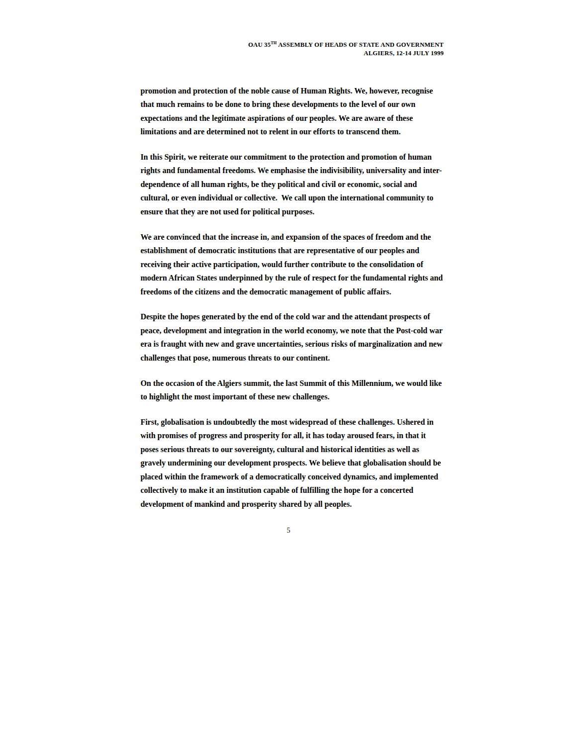OAU 35TH ASSEMBLY OF HEADS OF STATE AND GOVERNMENT ALGIERS, 12-14 JULY 1999
promotion and protection of the noble cause of Human Rights. We, however, recognise that much remains to be done to bring these developments to the level of our own expectations and the legitimate aspirations of our peoples. We are aware of these limitations and are determined not to relent in our efforts to transcend them.
In this Spirit, we reiterate our commitment to the protection and promotion of human rights and fundamental freedoms. We emphasise the indivisibility, universality and inter-dependence of all human rights, be they political and civil or economic, social and cultural, or even individual or collective. We call upon the international community to ensure that they are not used for political purposes.
We are convinced that the increase in, and expansion of the spaces of freedom and the establishment of democratic institutions that are representative of our peoples and receiving their active participation, would further contribute to the consolidation of modern African States underpinned by the rule of respect for the fundamental rights and freedoms of the citizens and the democratic management of public affairs.
Despite the hopes generated by the end of the cold war and the attendant prospects of peace, development and integration in the world economy, we note that the Post-cold war era is fraught with new and grave uncertainties, serious risks of marginalization and new challenges that pose, numerous threats to our continent.
On the occasion of the Algiers summit, the last Summit of this Millennium, we would like to highlight the most important of these new challenges.
First, globalisation is undoubtedly the most widespread of these challenges. Ushered in with promises of progress and prosperity for all, it has today aroused fears, in that it poses serious threats to our sovereignty, cultural and historical identities as well as gravely undermining our development prospects. We believe that globalisation should be placed within the framework of a democratically conceived dynamics, and implemented collectively to make it an institution capable of fulfilling the hope for a concerted development of mankind and prosperity shared by all peoples.
5